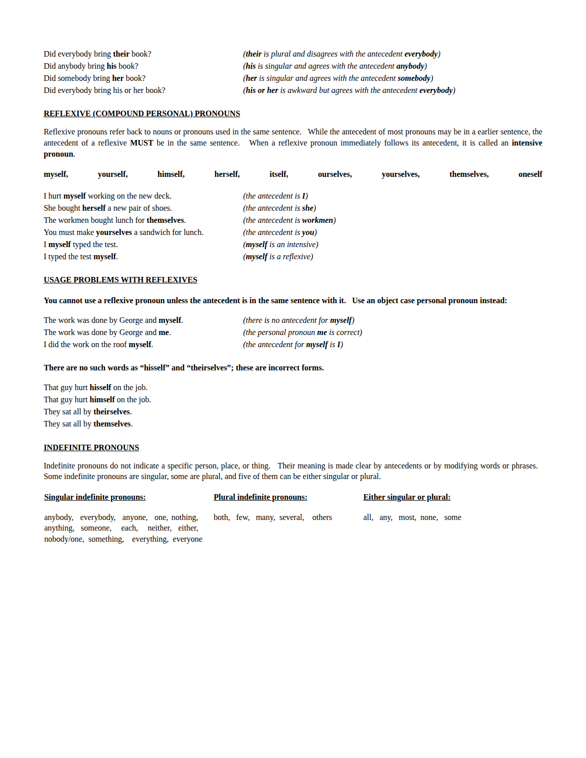| Did everybody bring their book? | ( their is plural and disagrees with the antecedent everybody ) |
| Did anybody bring his book? | ( his is singular and agrees with the antecedent anybody ) |
| Did somebody bring her book? | ( her is singular and agrees with the antecedent somebody ) |
| Did everybody bring his or her book? | ( his or her is awkward but agrees with the antecedent everybody ) |
REFLEXIVE (COMPOUND PERSONAL) PRONOUNS
Reflexive pronouns refer back to nouns or pronouns used in the same sentence. While the antecedent of most pronouns may be in a earlier sentence, the antecedent of a reflexive MUST be in the same sentence. When a reflexive pronoun immediately follows its antecedent, it is called an intensive pronoun.
myself, yourself, himself, herself, itself, ourselves, yourselves, themselves, oneself
| I hurt myself working on the new deck. | (the antecedent is I ) |
| She bought herself a new pair of shoes. | (the antecedent is she ) |
| The workmen bought lunch for themselves . | (the antecedent is workmen ) |
| You must make yourselves a sandwich for lunch. | (the antecedent is you ) |
| I myself typed the test. | ( myself is an intensive) |
| I typed the test myself . | ( myself is a reflexive) |
USAGE PROBLEMS WITH REFLEXIVES
You cannot use a reflexive pronoun unless the antecedent is in the same sentence with it. Use an object case personal pronoun instead:
| The work was done by George and myself . | (there is no antecedent for myself ) |
| The work was done by George and me . | (the personal pronoun me is correct) |
| I did the work on the roof myself . | (the antecedent for myself is I ) |
There are no such words as “hisself” and “theirselves”; these are incorrect forms.
| That guy hurt hisself on the job. | |
| That guy hurt himself on the job. | |
| They sat all by theirselves . | |
| They sat all by themselves . | |
INDEFINITE PRONOUNS
Indefinite pronouns do not indicate a specific person, place, or thing. Their meaning is made clear by antecedents or by modifying words or phrases. Some indefinite pronouns are singular, some are plural, and five of them can be either singular or plural.
| Singular indefinite pronouns: | Plural indefinite pronouns: | Either singular or plural: |
| --- | --- | --- |
| anybody, everybody, anyone, one, nothing, anything, someone, each, neither, either, nobody/one, something, everything, everyone | both, few, many, several, others | all, any, most, none, some |